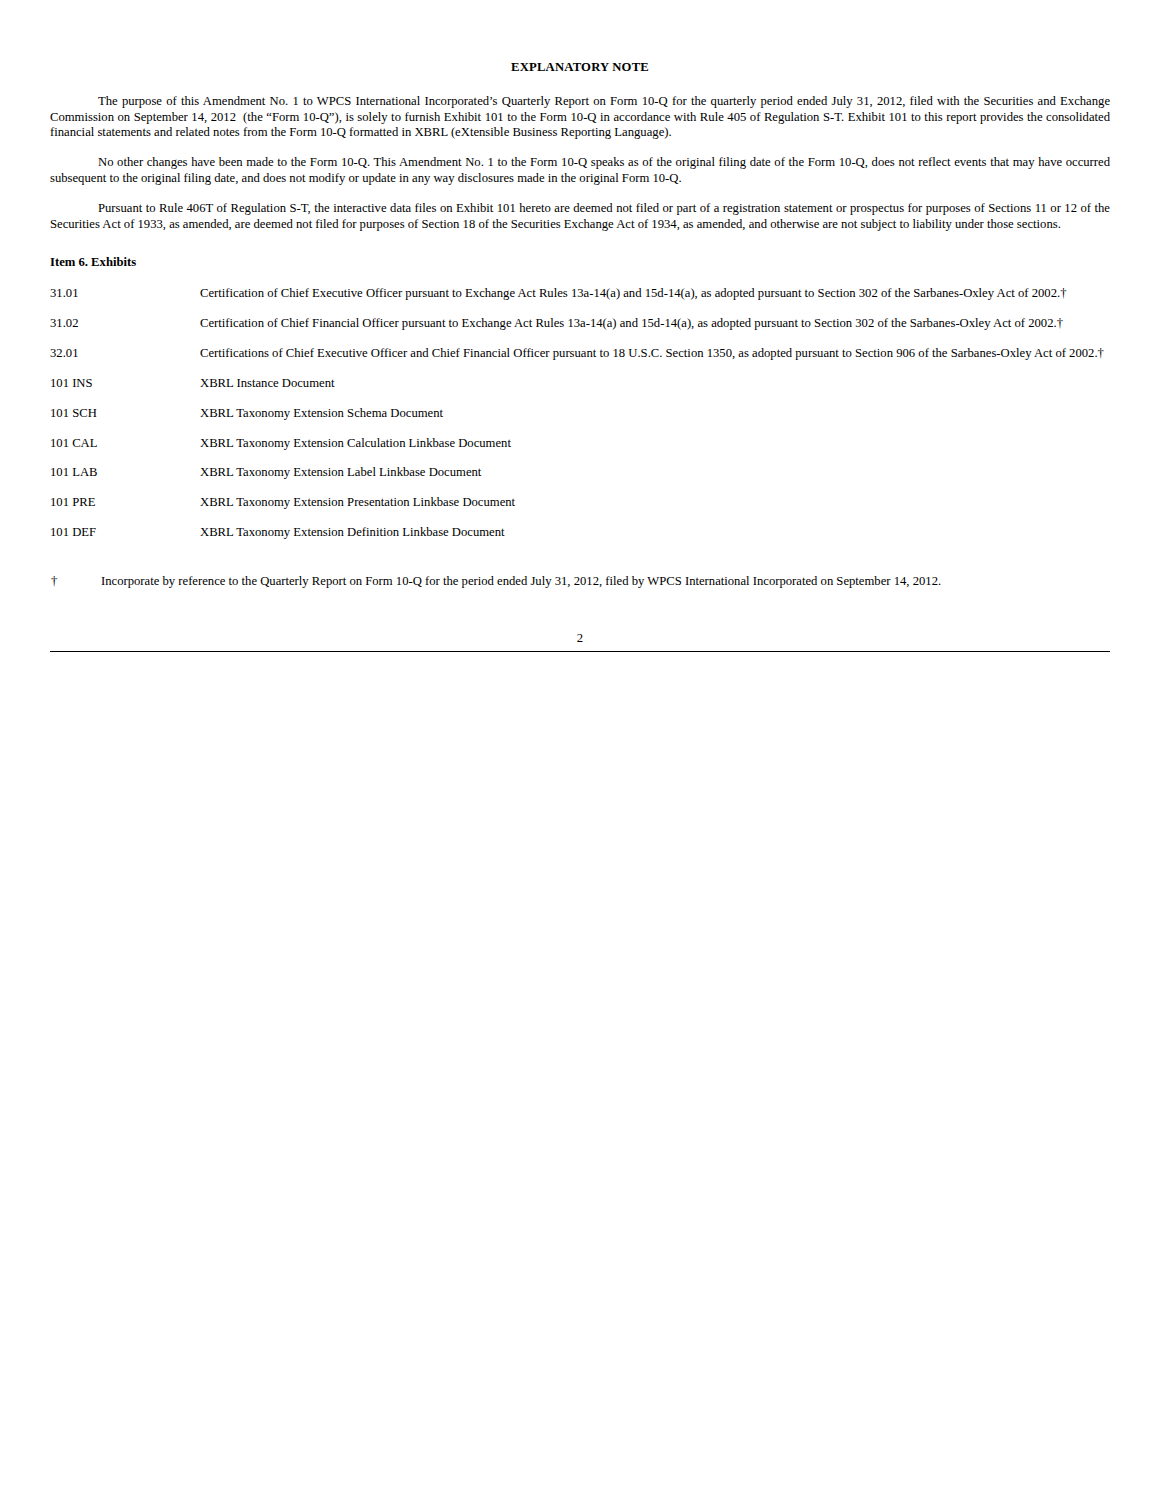EXPLANATORY NOTE
The purpose of this Amendment No. 1 to WPCS International Incorporated’s Quarterly Report on Form 10-Q for the quarterly period ended July 31, 2012, filed with the Securities and Exchange Commission on September 14, 2012 (the “Form 10-Q”), is solely to furnish Exhibit 101 to the Form 10-Q in accordance with Rule 405 of Regulation S-T. Exhibit 101 to this report provides the consolidated financial statements and related notes from the Form 10-Q formatted in XBRL (eXtensible Business Reporting Language).
No other changes have been made to the Form 10-Q. This Amendment No. 1 to the Form 10-Q speaks as of the original filing date of the Form 10-Q, does not reflect events that may have occurred subsequent to the original filing date, and does not modify or update in any way disclosures made in the original Form 10-Q.
Pursuant to Rule 406T of Regulation S-T, the interactive data files on Exhibit 101 hereto are deemed not filed or part of a registration statement or prospectus for purposes of Sections 11 or 12 of the Securities Act of 1933, as amended, are deemed not filed for purposes of Section 18 of the Securities Exchange Act of 1934, as amended, and otherwise are not subject to liability under those sections.
Item 6. Exhibits
| 31.01 | Certification of Chief Executive Officer pursuant to Exchange Act Rules 13a-14(a) and 15d-14(a), as adopted pursuant to Section 302 of the Sarbanes-Oxley Act of 2002.† |
| 31.02 | Certification of Chief Financial Officer pursuant to Exchange Act Rules 13a-14(a) and 15d-14(a), as adopted pursuant to Section 302 of the Sarbanes-Oxley Act of 2002.† |
| 32.01 | Certifications of Chief Executive Officer and Chief Financial Officer pursuant to 18 U.S.C. Section 1350, as adopted pursuant to Section 906 of the Sarbanes-Oxley Act of 2002.† |
| 101 INS | XBRL Instance Document |
| 101 SCH | XBRL Taxonomy Extension Schema Document |
| 101 CAL | XBRL Taxonomy Extension Calculation Linkbase Document |
| 101 LAB | XBRL Taxonomy Extension Label Linkbase Document |
| 101 PRE | XBRL Taxonomy Extension Presentation Linkbase Document |
| 101 DEF | XBRL Taxonomy Extension Definition Linkbase Document |
| † | Incorporate by reference to the Quarterly Report on Form 10-Q for the period ended July 31, 2012, filed by WPCS International Incorporated on September 14, 2012. |
2